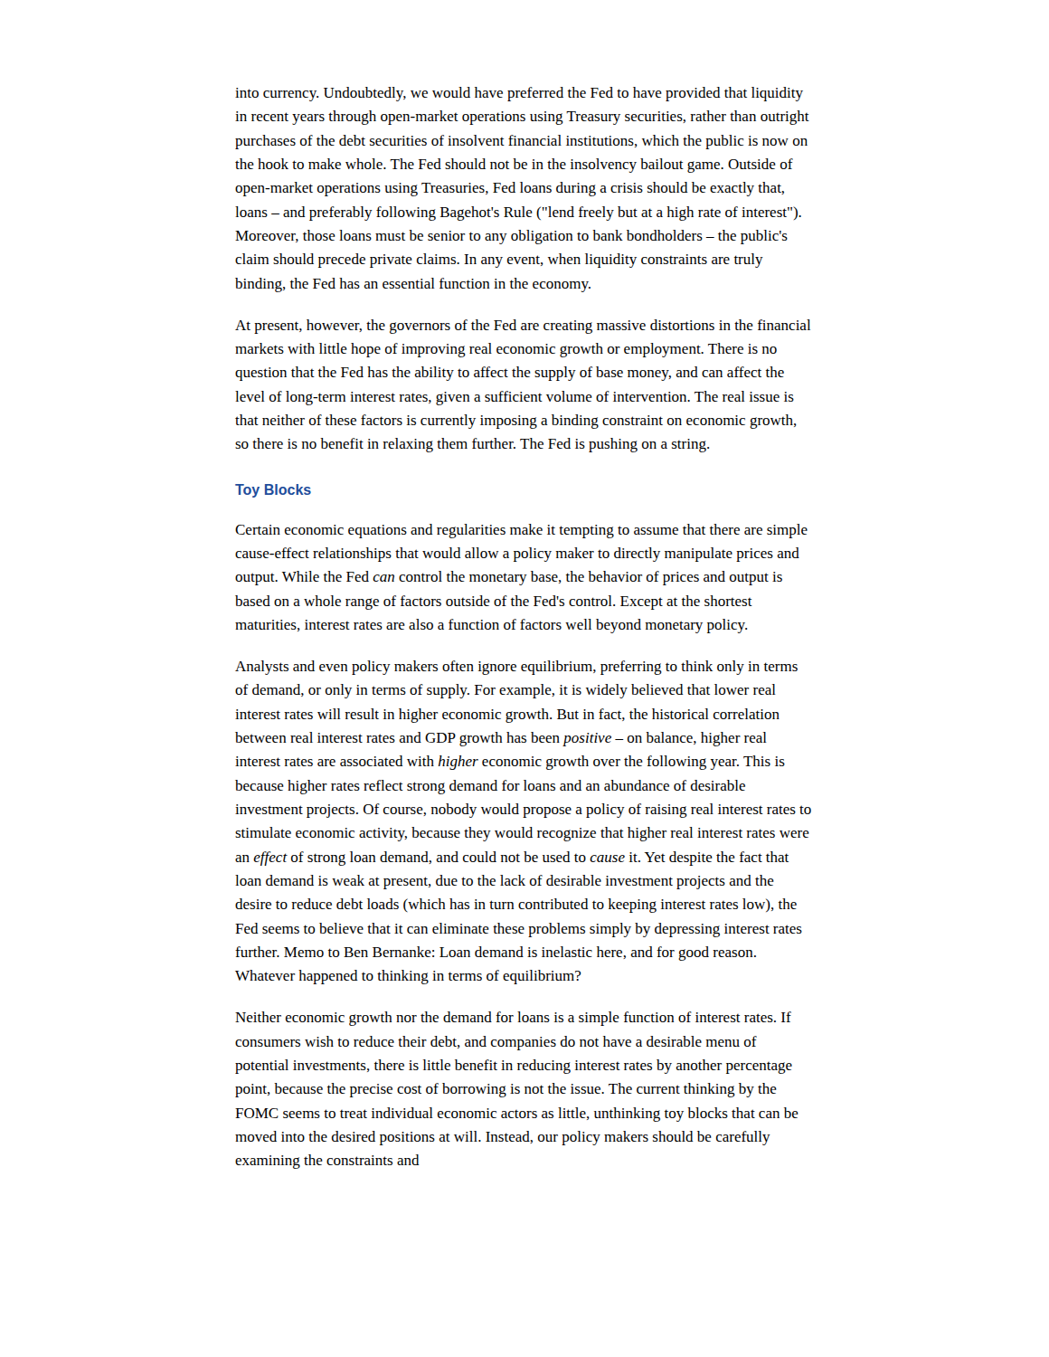into currency. Undoubtedly, we would have preferred the Fed to have provided that liquidity in recent years through open-market operations using Treasury securities, rather than outright purchases of the debt securities of insolvent financial institutions, which the public is now on the hook to make whole. The Fed should not be in the insolvency bailout game. Outside of open-market operations using Treasuries, Fed loans during a crisis should be exactly that, loans – and preferably following Bagehot's Rule ("lend freely but at a high rate of interest"). Moreover, those loans must be senior to any obligation to bank bondholders – the public's claim should precede private claims. In any event, when liquidity constraints are truly binding, the Fed has an essential function in the economy.
At present, however, the governors of the Fed are creating massive distortions in the financial markets with little hope of improving real economic growth or employment. There is no question that the Fed has the ability to affect the supply of base money, and can affect the level of long-term interest rates, given a sufficient volume of intervention. The real issue is that neither of these factors is currently imposing a binding constraint on economic growth, so there is no benefit in relaxing them further. The Fed is pushing on a string.
Toy Blocks
Certain economic equations and regularities make it tempting to assume that there are simple cause-effect relationships that would allow a policy maker to directly manipulate prices and output. While the Fed can control the monetary base, the behavior of prices and output is based on a whole range of factors outside of the Fed's control. Except at the shortest maturities, interest rates are also a function of factors well beyond monetary policy.
Analysts and even policy makers often ignore equilibrium, preferring to think only in terms of demand, or only in terms of supply. For example, it is widely believed that lower real interest rates will result in higher economic growth. But in fact, the historical correlation between real interest rates and GDP growth has been positive – on balance, higher real interest rates are associated with higher economic growth over the following year. This is because higher rates reflect strong demand for loans and an abundance of desirable investment projects. Of course, nobody would propose a policy of raising real interest rates to stimulate economic activity, because they would recognize that higher real interest rates were an effect of strong loan demand, and could not be used to cause it. Yet despite the fact that loan demand is weak at present, due to the lack of desirable investment projects and the desire to reduce debt loads (which has in turn contributed to keeping interest rates low), the Fed seems to believe that it can eliminate these problems simply by depressing interest rates further. Memo to Ben Bernanke: Loan demand is inelastic here, and for good reason. Whatever happened to thinking in terms of equilibrium?
Neither economic growth nor the demand for loans is a simple function of interest rates. If consumers wish to reduce their debt, and companies do not have a desirable menu of potential investments, there is little benefit in reducing interest rates by another percentage point, because the precise cost of borrowing is not the issue. The current thinking by the FOMC seems to treat individual economic actors as little, unthinking toy blocks that can be moved into the desired positions at will. Instead, our policy makers should be carefully examining the constraints and